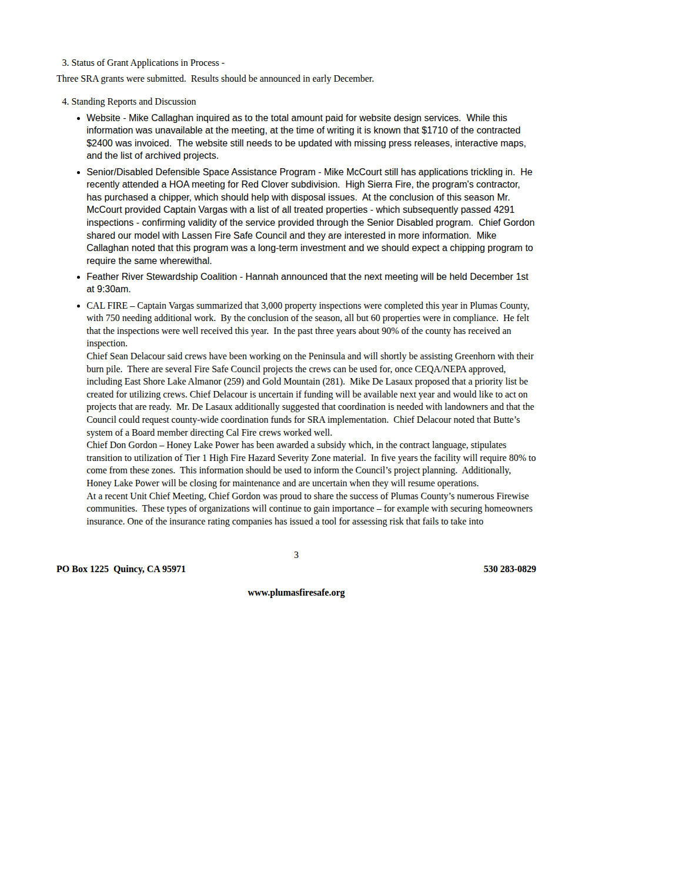Status of Grant Applications in Process -
Three SRA grants were submitted. Results should be announced in early December.
Standing Reports and Discussion
Website - Mike Callaghan inquired as to the total amount paid for website design services. While this information was unavailable at the meeting, at the time of writing it is known that $1710 of the contracted $2400 was invoiced. The website still needs to be updated with missing press releases, interactive maps, and the list of archived projects.
Senior/Disabled Defensible Space Assistance Program - Mike McCourt still has applications trickling in. He recently attended a HOA meeting for Red Clover subdivision. High Sierra Fire, the program's contractor, has purchased a chipper, which should help with disposal issues. At the conclusion of this season Mr. McCourt provided Captain Vargas with a list of all treated properties - which subsequently passed 4291 inspections - confirming validity of the service provided through the Senior Disabled program. Chief Gordon shared our model with Lassen Fire Safe Council and they are interested in more information. Mike Callaghan noted that this program was a long-term investment and we should expect a chipping program to require the same wherewithal.
Feather River Stewardship Coalition - Hannah announced that the next meeting will be held December 1st at 9:30am.
CAL FIRE – Captain Vargas summarized that 3,000 property inspections were completed this year in Plumas County, with 750 needing additional work. By the conclusion of the season, all but 60 properties were in compliance. He felt that the inspections were well received this year. In the past three years about 90% of the county has received an inspection.
Chief Sean Delacour said crews have been working on the Peninsula and will shortly be assisting Greenhorn with their burn pile. There are several Fire Safe Council projects the crews can be used for, once CEQA/NEPA approved, including East Shore Lake Almanor (259) and Gold Mountain (281). Mike De Lasaux proposed that a priority list be created for utilizing crews. Chief Delacour is uncertain if funding will be available next year and would like to act on projects that are ready. Mr. De Lasaux additionally suggested that coordination is needed with landowners and that the Council could request county-wide coordination funds for SRA implementation. Chief Delacour noted that Butte’s system of a Board member directing Cal Fire crews worked well.
Chief Don Gordon – Honey Lake Power has been awarded a subsidy which, in the contract language, stipulates transition to utilization of Tier 1 High Fire Hazard Severity Zone material. In five years the facility will require 80% to come from these zones. This information should be used to inform the Council’s project planning. Additionally, Honey Lake Power will be closing for maintenance and are uncertain when they will resume operations.
At a recent Unit Chief Meeting, Chief Gordon was proud to share the success of Plumas County’s numerous Firewise communities. These types of organizations will continue to gain importance – for example with securing homeowners insurance. One of the insurance rating companies has issued a tool for assessing risk that fails to take into
3
PO Box 1225 Quincy, CA 95971 530 283-0829
www.plumasfiresafe.org